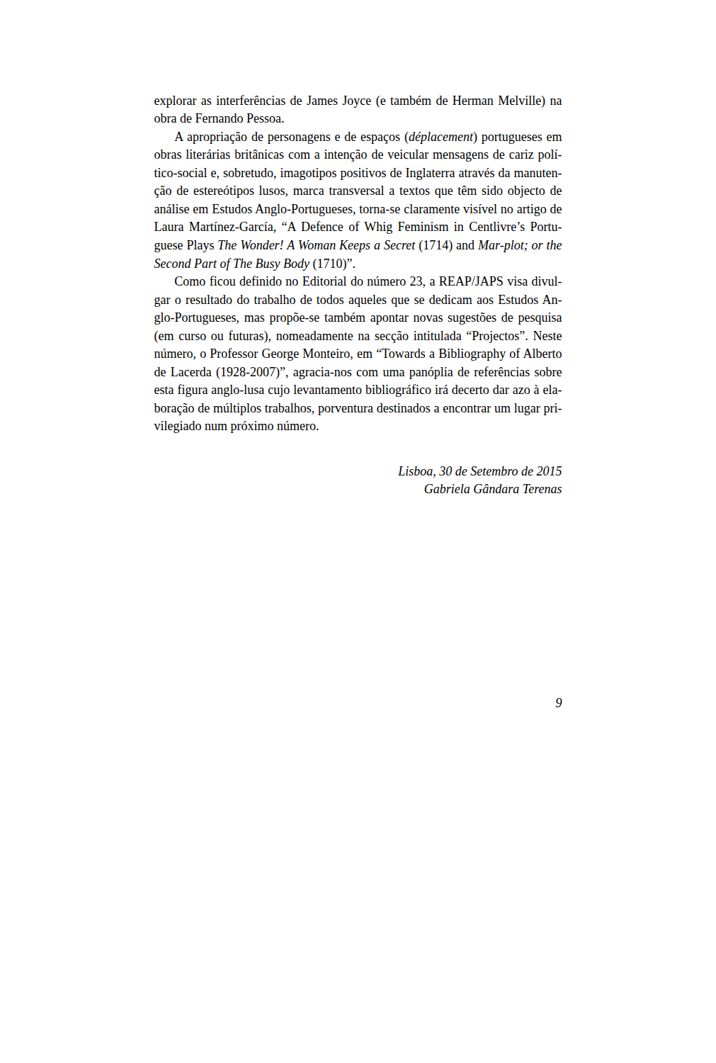explorar as interferências de James Joyce (e também de Herman Melville) na obra de Fernando Pessoa.
A apropriação de personagens e de espaços (déplacement) portugueses em obras literárias britânicas com a intenção de veicular mensagens de cariz político-social e, sobretudo, imagotipos positivos de Inglaterra através da manutenção de estereótipos lusos, marca transversal a textos que têm sido objecto de análise em Estudos Anglo-Portugueses, torna-se claramente visível no artigo de Laura Martínez-García, “A Defence of Whig Feminism in Centlivre’s Portuguese Plays The Wonder! A Woman Keeps a Secret (1714) and Mar-plot; or the Second Part of The Busy Body (1710)”.
Como ficou definido no Editorial do número 23, a REAP/JAPS visa divulgar o resultado do trabalho de todos aqueles que se dedicam aos Estudos Anglo-Portugueses, mas propõe-se também apontar novas sugestões de pesquisa (em curso ou futuras), nomeadamente na secção intitulada “Projectos”. Neste número, o Professor George Monteiro, em “Towards a Bibliography of Alberto de Lacerda (1928-2007)”, agracia-nos com uma panóplia de referências sobre esta figura anglo-lusa cujo levantamento bibliográfico irá decerto dar azo à elaboração de múltiplos trabalhos, porventura destinados a encontrar um lugar privilegiado num próximo número.
Lisboa, 30 de Setembro de 2015
Gabriela Gândara Terenas
9